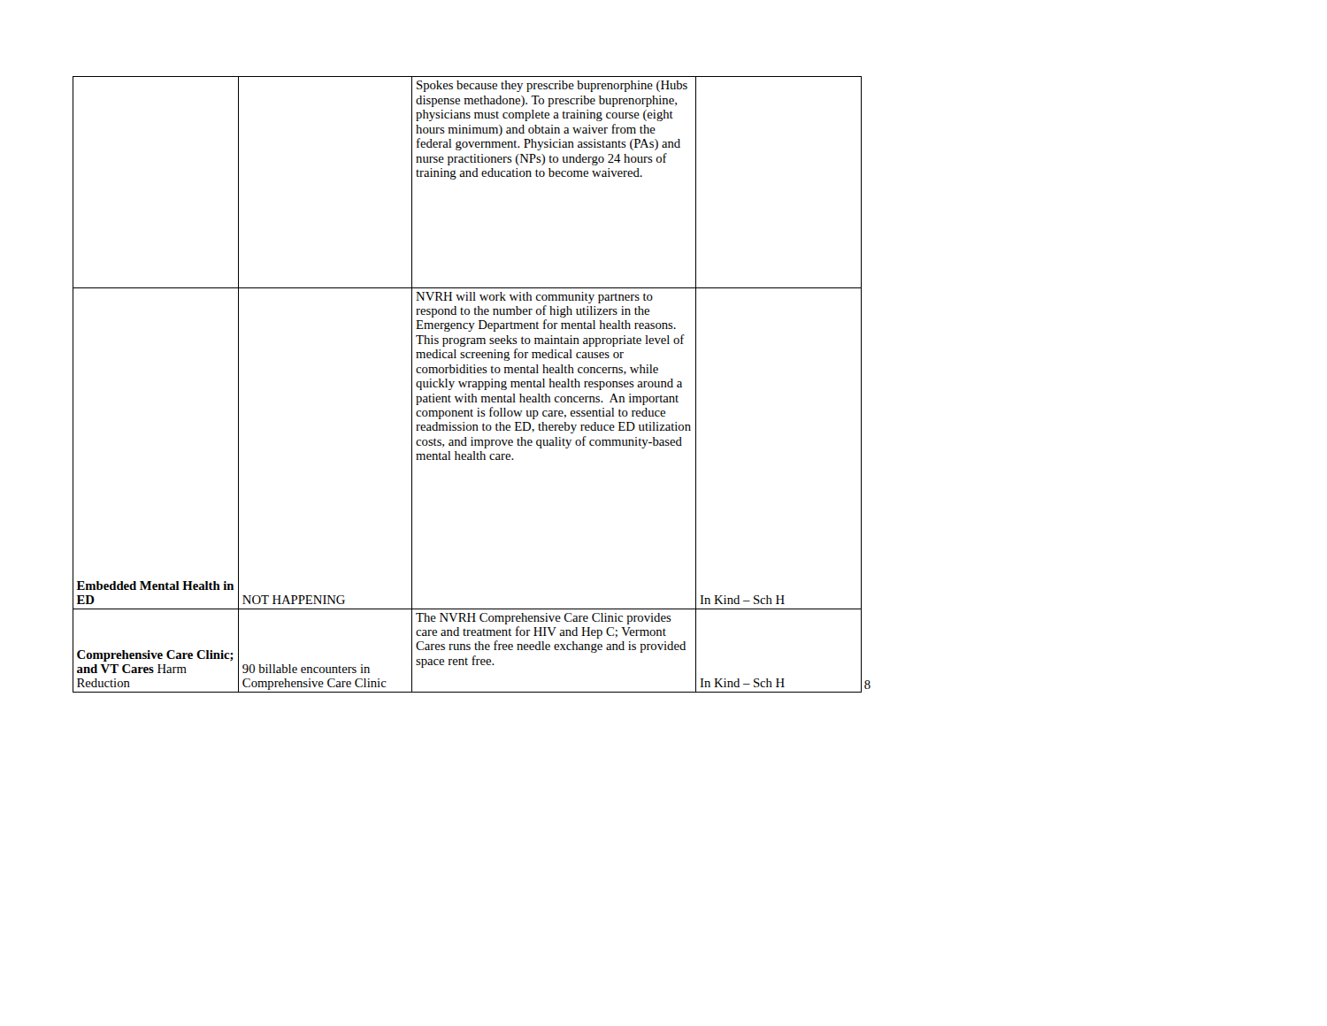| | | Spokes because they prescribe buprenorphine (Hubs dispense methadone). To prescribe buprenorphine, physicians must complete a training course (eight hours minimum) and obtain a waiver from the federal government. Physician assistants (PAs) and nurse practitioners (NPs) to undergo 24 hours of training and education to become waivered. | |
| Embedded Mental Health in ED | NOT HAPPENING | NVRH will work with community partners to respond to the number of high utilizers in the Emergency Department for mental health reasons. This program seeks to maintain appropriate level of medical screening for medical causes or comorbidities to mental health concerns, while quickly wrapping mental health responses around a patient with mental health concerns. An important component is follow up care, essential to reduce readmission to the ED, thereby reduce ED utilization costs, and improve the quality of community-based mental health care. | In Kind – Sch H |
| Comprehensive Care Clinic; and VT Cares Harm Reduction | 90 billable encounters in Comprehensive Care Clinic | The NVRH Comprehensive Care Clinic provides care and treatment for HIV and Hep C; Vermont Cares runs the free needle exchange and is provided space rent free. | In Kind – Sch H |
8